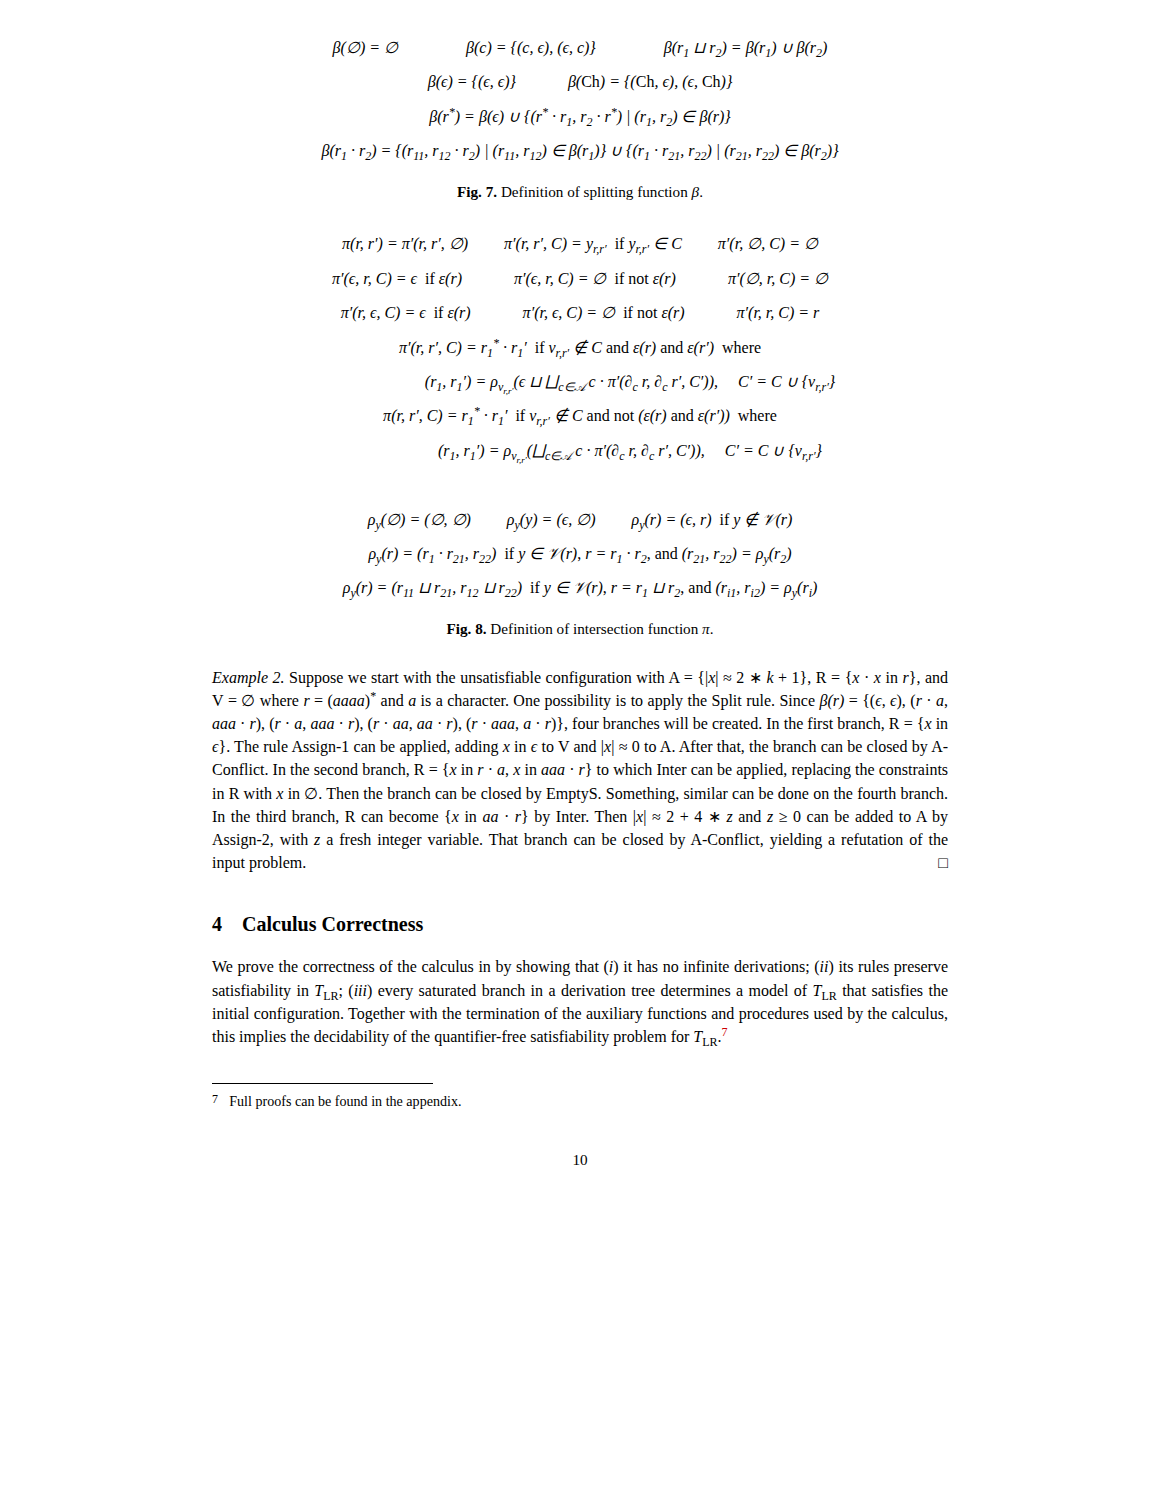β(∅) = ∅     β(c) = {(c, ϵ), (ϵ, c)}     β(r1 ⊔ r2) = β(r1) ∪ β(r2) β(ϵ) = {(ϵ, ϵ)}    β(Ch) = {(Ch, ϵ), (ϵ, Ch)} β(r*) = β(ϵ) ∪ {(r* · r1, r2 · r*) | (r1, r2) ∈ β(r)} β(r1 · r2) = {(r11, r12 · r2) | (r11, r12) ∈ β(r1)} ∪ {(r1 · r21, r22) | (r21, r22) ∈ β(r2)}
Fig. 7. Definition of splitting function β.
π(r, r′) = π′(r, r′, ∅)   π′(r, r′, C) = yr,r′ if yr,r′ ∈ C   π′(r, ∅, C) = ∅ π′(ϵ, r, C) = ϵ if ε(r)    π′(ϵ, r, C) = ∅ if not ε(r)    π′(∅, r, C) = ∅ π′(r, ϵ, C) = ϵ if ε(r)    π′(r, ϵ, C) = ∅ if not ε(r)    π′(r, r, C) = r π′(r, r′, C) = r1* · r1′ if vr,r′ ∉ C and ε(r) and ε(r′) where        (r1, r1′) = ρvr,r′(ϵ ⊔ ⨆c∈𝒜 c · π′(∂c r, ∂c r′, C′)),  C′ = C ∪ {vr,r′} π(r, r′, C) = r1* · r1′ if vr,r′ ∉ C and not (ε(r) and ε(r′)) where        (r1, r1′) = ρvr,r′(⨆c∈𝒜 c · π′(∂c r, ∂c r′, C′)),  C′ = C ∪ {vr,r′}
ρy(∅) = (∅, ∅)   ρy(y) = (ϵ, ∅)   ρy(r) = (ϵ, r) if y ∉ 𝒱(r) ρy(r) = (r1 · r21, r22) if y ∈ 𝒱(r), r = r1 · r2, and (r21, r22) = ρy(r2) ρy(r) = (r11 ⊔ r21, r12 ⊔ r22) if y ∈ 𝒱(r), r = r1 ⊔ r2, and (ri1, ri2) = ρy(ri)
Fig. 8. Definition of intersection function π.
Example 2. Suppose we start with the unsatisfiable configuration with A = {|x| ≈ 2 ∗ k + 1}, R = {x · x in r}, and V = ∅ where r = (aaaa)* and a is a character. One possibility is to apply the Split rule. Since β(r) = {(ϵ, ϵ), (r · a, aaa · r), (r · a, aaa · r), (r · aa, aa · r), (r · aaa, a · r)}, four branches will be created. In the first branch, R = {x in ϵ}. The rule Assign-1 can be applied, adding x in ϵ to V and |x| ≈ 0 to A. After that, the branch can be closed by A-Conflict. In the second branch, R = {x in r · a, x in aaa · r} to which Inter can be applied, replacing the constraints in R with x in ∅. Then the branch can be closed by EmptyS. Something, similar can be done on the fourth branch. In the third branch, R can become {x in aa · r} by Inter. Then |x| ≈ 2 + 4 ∗ z and z ≥ 0 can be added to A by Assign-2, with z a fresh integer variable. That branch can be closed by A-Conflict, yielding a refutation of the input problem.□
4 Calculus Correctness
We prove the correctness of the calculus in by showing that (i) it has no infinite derivations; (ii) its rules preserve satisfiability in TLR; (iii) every saturated branch in a derivation tree determines a model of TLR that satisfies the initial configuration. Together with the termination of the auxiliary functions and procedures used by the calculus, this implies the decidability of the quantifier-free satisfiability problem for TLR.7
7 Full proofs can be found in the appendix.
10